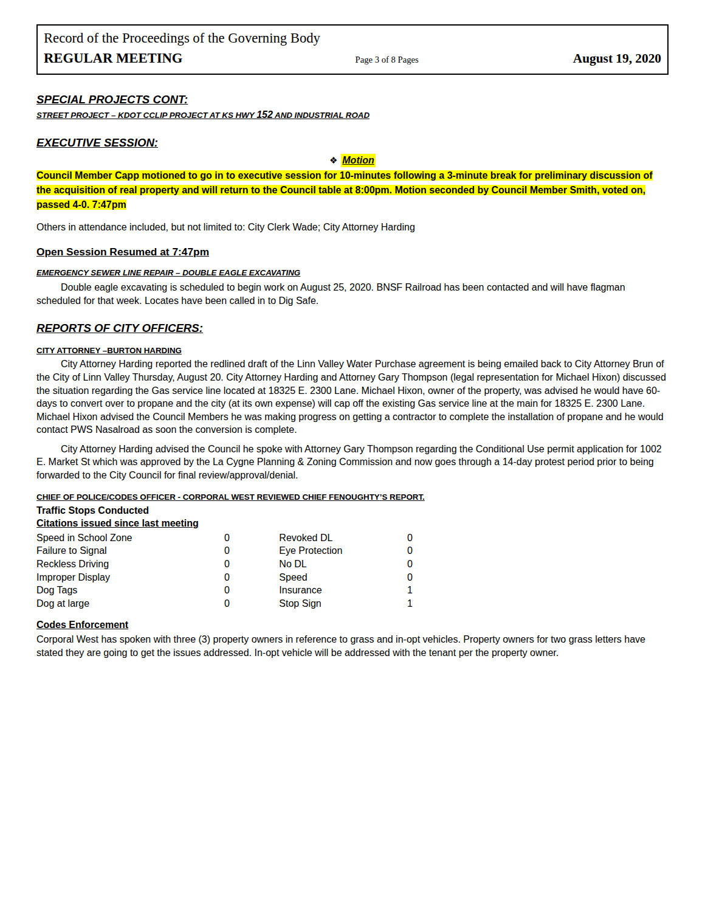Record of the Proceedings of the Governing Body
REGULAR MEETING Page 3 of 8 Pages August 19, 2020
SPECIAL PROJECTS CONT:
STREET PROJECT – KDOT CCLIP PROJECT AT KS HWY 152 AND INDUSTRIAL ROAD
EXECUTIVE SESSION:
❖Motion
Council Member Capp motioned to go in to executive session for 10-minutes following a 3-minute break for preliminary discussion of the acquisition of real property and will return to the Council table at 8:00pm. Motion seconded by Council Member Smith, voted on, passed 4-0. 7:47pm
Others in attendance included, but not limited to: City Clerk Wade; City Attorney Harding
Open Session Resumed at 7:47pm
EMERGENCY SEWER LINE REPAIR – DOUBLE EAGLE EXCAVATING
Double eagle excavating is scheduled to begin work on August 25, 2020. BNSF Railroad has been contacted and will have flagman scheduled for that week. Locates have been called in to Dig Safe.
REPORTS OF CITY OFFICERS:
CITY ATTORNEY –BURTON HARDING
City Attorney Harding reported the redlined draft of the Linn Valley Water Purchase agreement is being emailed back to City Attorney Brun of the City of Linn Valley Thursday, August 20. City Attorney Harding and Attorney Gary Thompson (legal representation for Michael Hixon) discussed the situation regarding the Gas service line located at 18325 E. 2300 Lane. Michael Hixon, owner of the property, was advised he would have 60-days to convert over to propane and the city (at its own expense) will cap off the existing Gas service line at the main for 18325 E. 2300 Lane. Michael Hixon advised the Council Members he was making progress on getting a contractor to complete the installation of propane and he would contact PWS Nasalroad as soon the conversion is complete.
City Attorney Harding advised the Council he spoke with Attorney Gary Thompson regarding the Conditional Use permit application for 1002 E. Market St which was approved by the La Cygne Planning & Zoning Commission and now goes through a 14-day protest period prior to being forwarded to the City Council for final review/approval/denial.
CHIEF OF POLICE/CODES OFFICER - CORPORAL WEST REVIEWED CHIEF FENOUGHTY’S REPORT.
Traffic Stops Conducted
Citations issued since last meeting
| Speed in School Zone | 0 | Revoked DL | 0 |
| Failure to Signal | 0 | Eye Protection | 0 |
| Reckless Driving | 0 | No DL | 0 |
| Improper Display | 0 | Speed | 0 |
| Dog Tags | 0 | Insurance | 1 |
| Dog at large | 0 | Stop Sign | 1 |
Codes Enforcement
Corporal West has spoken with three (3) property owners in reference to grass and in-opt vehicles. Property owners for two grass letters have stated they are going to get the issues addressed. In-opt vehicle will be addressed with the tenant per the property owner.